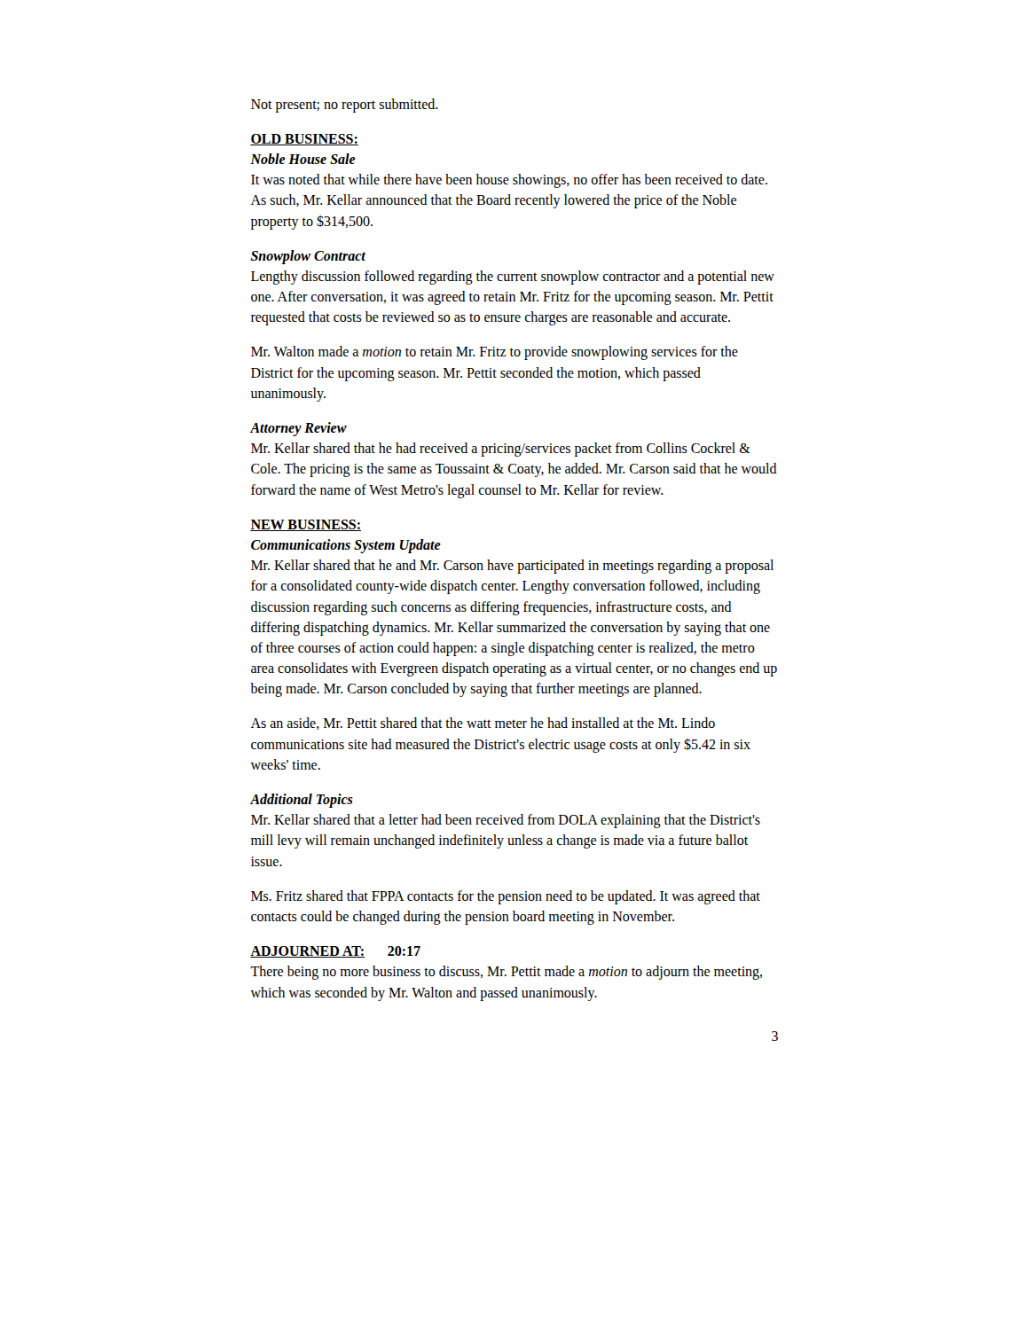Not present; no report submitted.
OLD BUSINESS:
Noble House Sale
It was noted that while there have been house showings, no offer has been received to date. As such, Mr. Kellar announced that the Board recently lowered the price of the Noble property to $314,500.
Snowplow Contract
Lengthy discussion followed regarding the current snowplow contractor and a potential new one. After conversation, it was agreed to retain Mr. Fritz for the upcoming season. Mr. Pettit requested that costs be reviewed so as to ensure charges are reasonable and accurate.
Mr. Walton made a motion to retain Mr. Fritz to provide snowplowing services for the District for the upcoming season. Mr. Pettit seconded the motion, which passed unanimously.
Attorney Review
Mr. Kellar shared that he had received a pricing/services packet from Collins Cockrel & Cole. The pricing is the same as Toussaint & Coaty, he added. Mr. Carson said that he would forward the name of West Metro's legal counsel to Mr. Kellar for review.
NEW BUSINESS:
Communications System Update
Mr. Kellar shared that he and Mr. Carson have participated in meetings regarding a proposal for a consolidated county-wide dispatch center. Lengthy conversation followed, including discussion regarding such concerns as differing frequencies, infrastructure costs, and differing dispatching dynamics. Mr. Kellar summarized the conversation by saying that one of three courses of action could happen: a single dispatching center is realized, the metro area consolidates with Evergreen dispatch operating as a virtual center, or no changes end up being made. Mr. Carson concluded by saying that further meetings are planned.
As an aside, Mr. Pettit shared that the watt meter he had installed at the Mt. Lindo communications site had measured the District's electric usage costs at only $5.42 in six weeks' time.
Additional Topics
Mr. Kellar shared that a letter had been received from DOLA explaining that the District's mill levy will remain unchanged indefinitely unless a change is made via a future ballot issue.
Ms. Fritz shared that FPPA contacts for the pension need to be updated. It was agreed that contacts could be changed during the pension board meeting in November.
ADJOURNED AT:20:17
There being no more business to discuss, Mr. Pettit made a motion to adjourn the meeting, which was seconded by Mr. Walton and passed unanimously.
3